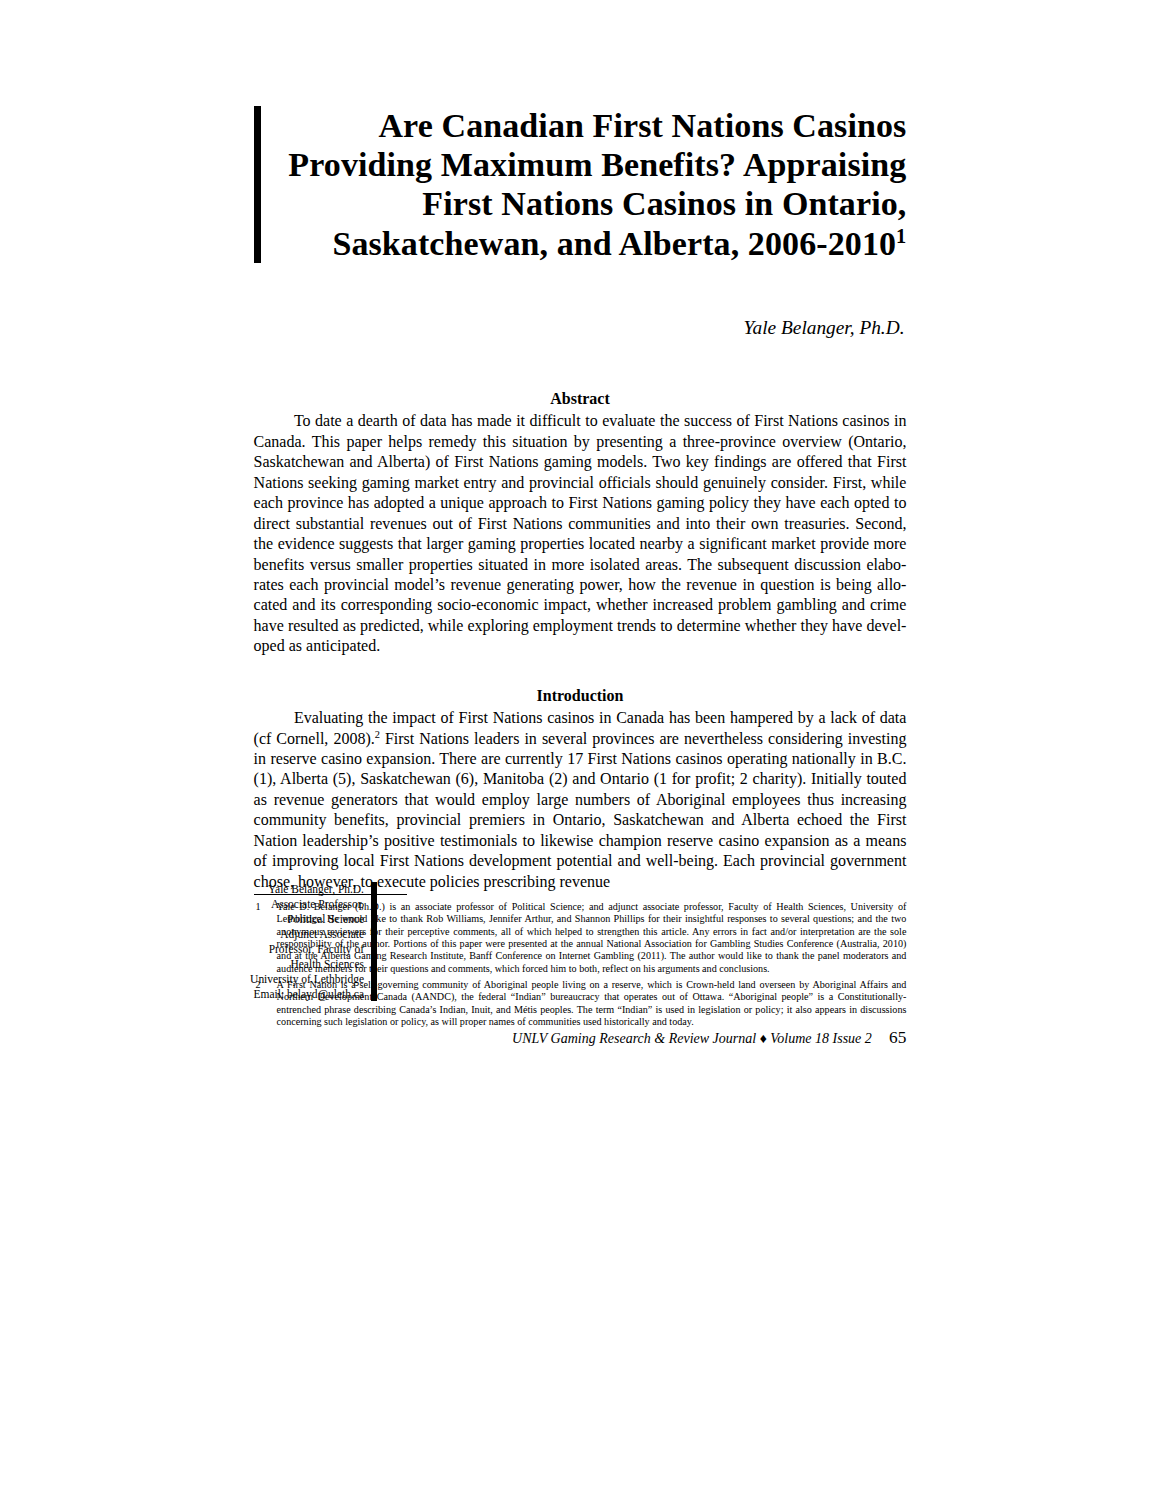Are Canadian First Nations Casinos Providing Maximum Benefits? Appraising First Nations Casinos in Ontario, Saskatchewan, and Alberta, 2006-20101
Yale Belanger, Ph.D.
Abstract
To date a dearth of data has made it difficult to evaluate the success of First Nations casinos in Canada. This paper helps remedy this situation by presenting a three-province overview (Ontario, Saskatchewan and Alberta) of First Nations gaming models. Two key findings are offered that First Nations seeking gaming market entry and provincial officials should genuinely consider. First, while each province has adopted a unique approach to First Nations gaming policy they have each opted to direct substantial revenues out of First Nations communities and into their own treasuries. Second, the evidence suggests that larger gaming properties located nearby a significant market provide more benefits versus smaller properties situated in more isolated areas. The subsequent discussion elaborates each provincial model’s revenue generating power, how the revenue in question is being allocated and its corresponding socio-economic impact, whether increased problem gambling and crime have resulted as predicted, while exploring employment trends to determine whether they have developed as anticipated.
Introduction
Evaluating the impact of First Nations casinos in Canada has been hampered by a lack of data (cf Cornell, 2008).2 First Nations leaders in several provinces are nevertheless considering investing in reserve casino expansion. There are currently 17 First Nations casinos operating nationally in B.C. (1), Alberta (5), Saskatchewan (6), Manitoba (2) and Ontario (1 for profit; 2 charity). Initially touted as revenue generators that would employ large numbers of Aboriginal employees thus increasing community benefits, provincial premiers in Ontario, Saskatchewan and Alberta echoed the First Nation leadership’s positive testimonials to likewise champion reserve casino expansion as a means of improving local First Nations development potential and well-being. Each provincial government chose, however, to execute policies prescribing revenue
1
Yale D. Belanger (Ph.D.) is an associate professor of Political Science; and adjunct associate professor, Faculty of Health Sciences, University of Lethbridge. He would like to thank Rob Williams, Jennifer Arthur, and Shannon Phillips for their insightful responses to several questions; and the two anonymous reviewers for their perceptive comments, all of which helped to strengthen this article. Any errors in fact and/or interpretation are the sole responsibility of the author. Portions of this paper were presented at the annual National Association for Gambling Studies Conference (Australia, 2010) and at the Alberta Gaming Research Institute, Banff Conference on Internet Gambling (2011). The author would like to thank the panel moderators and audience members for their questions and comments, which forced him to both, reflect on his arguments and conclusions.
2
A First Nation is a self-governing community of Aboriginal people living on a reserve, which is Crown-held land overseen by Aboriginal Affairs and Northern Development Canada (AANDC), the federal “Indian” bureaucracy that operates out of Ottawa. “Aboriginal people” is a Constitutionally-entrenched phrase describing Canada’s Indian, Inuit, and Métis peoples. The term “Indian” is used in legislation or policy; it also appears in discussions concerning such legislation or policy, as will proper names of communities used historically and today.
Yale Belanger, Ph.D.
Associate Professor,
Political Science
Adjunct Associate
Professor, Faculty of
Health Sciences
University of Lethbridge
Email: belayd@uleth.ca
UNLV Gaming Research & Review Journal ♦ Volume 18 Issue 2 65